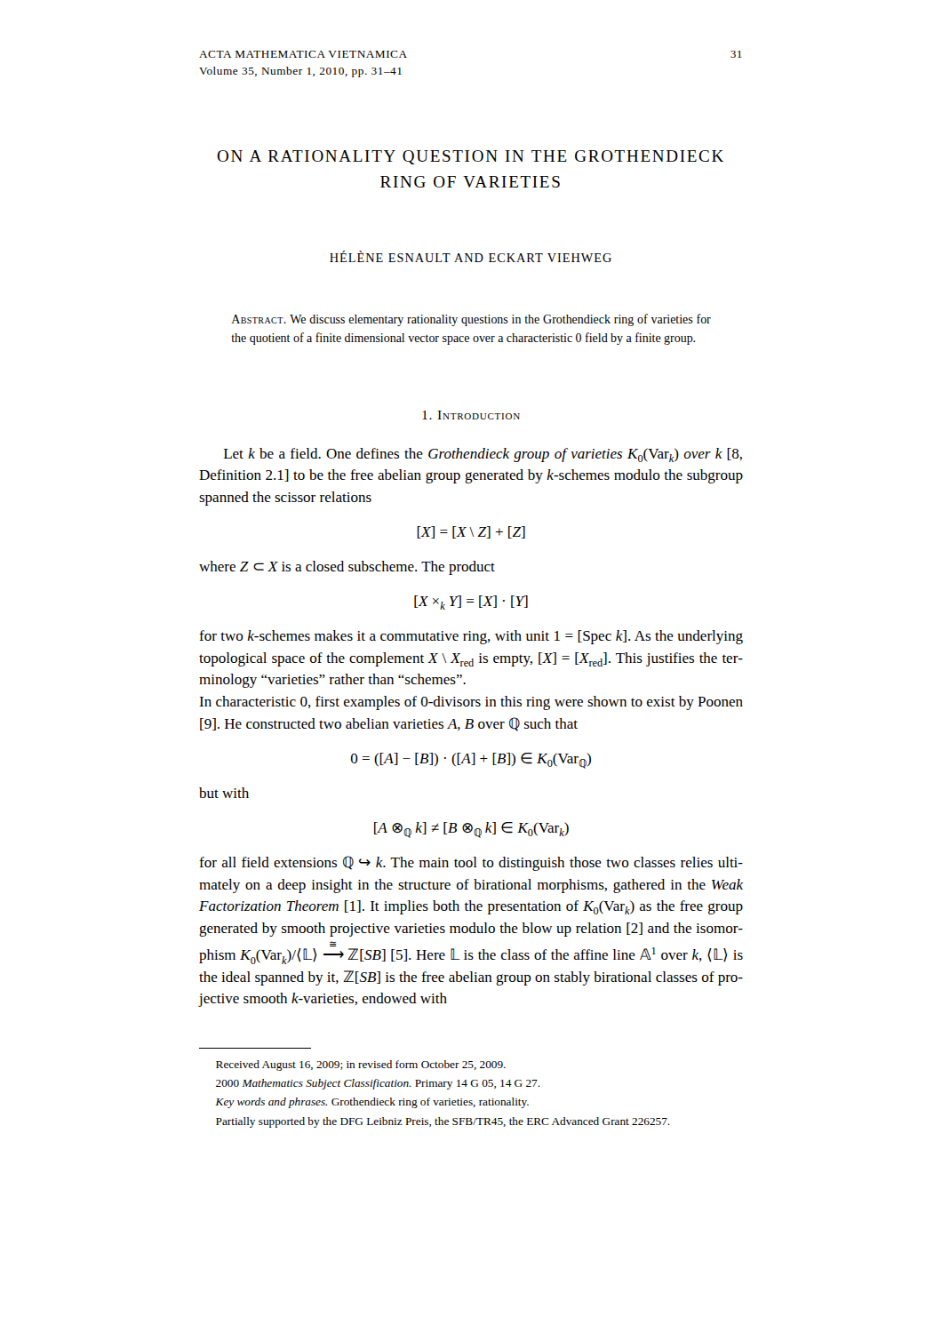Acta Mathematica Vietnamica
Volume 35, Number 1, 2010, pp. 31–41
31
On a Rationality Question in the Grothendieck
Ring of Varieties
Hélène Esnault and Eckart Viehweg
Abstract. We discuss elementary rationality questions in the Grothendieck ring of varieties for the quotient of a finite dimensional vector space over a characteristic 0 field by a finite group.
1. Introduction
Let k be a field. One defines the Grothendieck group of varieties K0(Vark) over k [8, Definition 2.1] to be the free abelian group generated by k-schemes modulo the subgroup spanned the scissor relations
[X] = [X \ Z] + [Z]
where Z ⊂ X is a closed subscheme. The product
[X ×k Y] = [X] · [Y]
for two k-schemes makes it a commutative ring, with unit 1 = [Spec k]. As the underlying topological space of the complement X \ Xred is empty, [X] = [Xred]. This justifies the terminology “varieties” rather than “schemes”.
In characteristic 0, first examples of 0-divisors in this ring were shown to exist by Poonen [9]. He constructed two abelian varieties A, B over ℚ such that
0 = ([A] − [B]) · ([A] + [B]) ∈ K0(Varℚ)
but with
[A ⊗ℚ k] ≠ [B ⊗ℚ k] ∈ K0(Vark)
for all field extensions ℚ ↪ k. The main tool to distinguish those two classes relies ultimately on a deep insight in the structure of birational morphisms, gathered in the Weak Factorization Theorem [1]. It implies both the presentation of K0(Vark) as the free group generated by smooth projective varieties modulo the blow up relation [2] and the isomorphism K0(Vark)/⟨𝕃⟩ ≅⟶ ℤ[SB] [5]. Here 𝕃 is the class of the affine line 𝔸1 over k, ⟨𝕃⟩ is the ideal spanned by it, ℤ[SB] is the free abelian group on stably birational classes of projective smooth k-varieties, endowed with
Received August 16, 2009; in revised form October 25, 2009.
2000 Mathematics Subject Classification. Primary 14 G 05, 14 G 27.
Key words and phrases. Grothendieck ring of varieties, rationality.
Partially supported by the DFG Leibniz Preis, the SFB/TR45, the ERC Advanced Grant 226257.